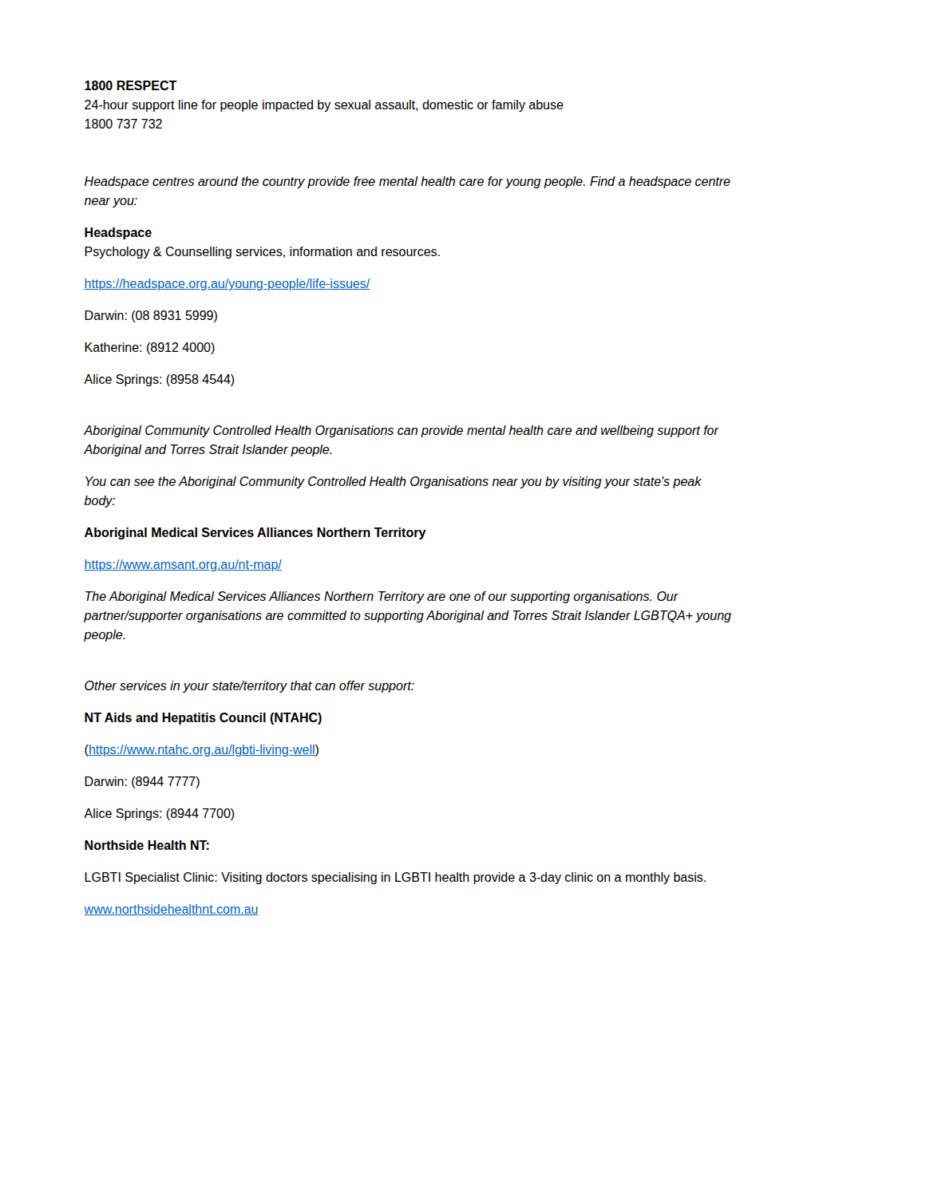1800 RESPECT
24-hour support line for people impacted by sexual assault, domestic or family abuse
1800 737 732
Headspace centres around the country provide free mental health care for young people. Find a headspace centre near you:
Headspace
Psychology & Counselling services, information and resources.
https://headspace.org.au/young-people/life-issues/
Darwin: (08 8931 5999)
Katherine: (8912 4000)
Alice Springs: (8958 4544)
Aboriginal Community Controlled Health Organisations can provide mental health care and wellbeing support for Aboriginal and Torres Strait Islander people.
You can see the Aboriginal Community Controlled Health Organisations near you by visiting your state's peak body:
Aboriginal Medical Services Alliances Northern Territory
https://www.amsant.org.au/nt-map/
The Aboriginal Medical Services Alliances Northern Territory are one of our supporting organisations. Our partner/supporter organisations are committed to supporting Aboriginal and Torres Strait Islander LGBTQA+ young people.
Other services in your state/territory that can offer support:
NT Aids and Hepatitis Council (NTAHC)
(https://www.ntahc.org.au/lgbti-living-well)
Darwin: (8944 7777)
Alice Springs: (8944 7700)
Northside Health NT:
LGBTI Specialist Clinic: Visiting doctors specialising in LGBTI health provide a 3-day clinic on a monthly basis.
www.northsidehealthnt.com.au